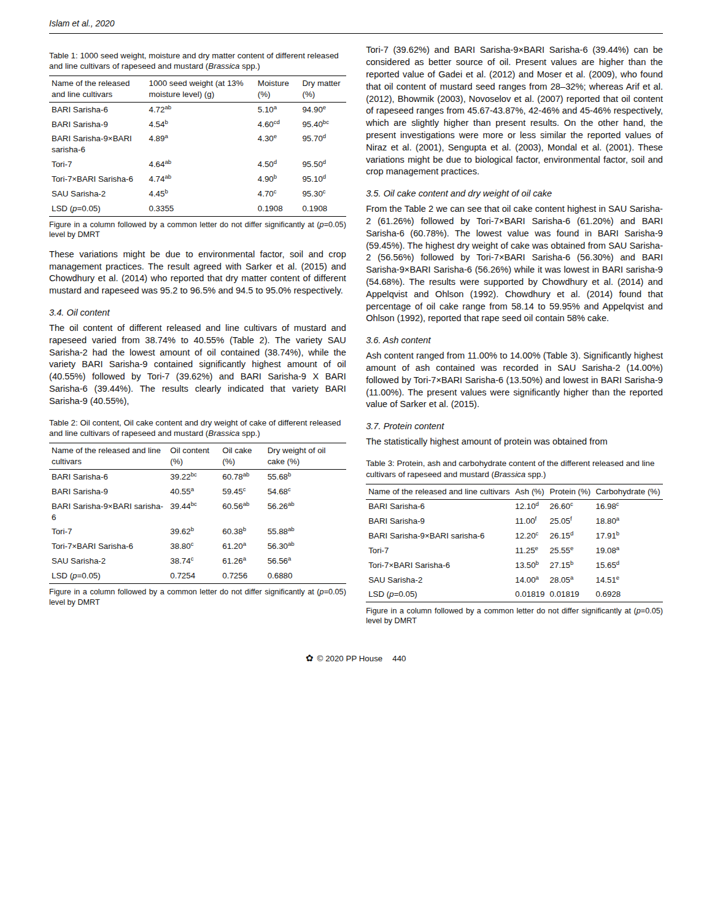Islam et al., 2020
Table 1: 1000 seed weight, moisture and dry matter content of different released and line cultivars of rapeseed and mustard ( Brassica spp.)
| Name of the released and line cultivars | 1000 seed weight (at 13% moisture level) (g) | Moisture (%) | Dry matter (%) |
| --- | --- | --- | --- |
| BARI Sarisha-6 | 4.72 ab | 5.10 a | 94.90 e |
| BARI Sarisha-9 | 4.54 b | 4.60 cd | 95.40 bc |
| BARI Sarisha-9×BARI sarisha-6 | 4.89 a | 4.30 e | 95.70 d |
| Tori-7 | 4.64 ab | 4.50 d | 95.50 d |
| Tori-7×BARI Sarisha-6 | 4.74 ab | 4.90 b | 95.10 d |
| SAU Sarisha-2 | 4.45 b | 4.70 c | 95.30 c |
| LSD ( p =0.05) | 0.3355 | 0.1908 | 0.1908 |
Figure in a column followed by a common letter do not differ significantly at (p=0.05) level by DMRT
These variations might be due to environmental factor, soil and crop management practices. The result agreed with Sarker et al. (2015) and Chowdhury et al. (2014) who reported that dry matter content of different mustard and rapeseed was 95.2 to 96.5% and 94.5 to 95.0% respectively.
3.4. Oil content
The oil content of different released and line cultivars of mustard and rapeseed varied from 38.74% to 40.55% (Table 2). The variety SAU Sarisha-2 had the lowest amount of oil contained (38.74%), while the variety BARI Sarisha-9 contained significantly highest amount of oil (40.55%) followed by Tori-7 (39.62%) and BARI Sarisha-9 X BARI Sarisha-6 (39.44%). The results clearly indicated that variety BARI Sarisha-9 (40.55%),
Table 2: Oil content, Oil cake content and dry weight of cake of different released and line cultivars of rapeseed and mustard ( Brassica spp.)
| Name of the released and line cultivars | Oil content (%) | Oil cake (%) | Dry weight of oil cake (%) |
| --- | --- | --- | --- |
| BARI Sarisha-6 | 39.22 bc | 60.78 ab | 55.68 b |
| BARI Sarisha-9 | 40.55 a | 59.45 c | 54.68 c |
| BARI Sarisha-9×BARI sarisha-6 | 39.44 bc | 60.56 ab | 56.26 ab |
| Tori-7 | 39.62 b | 60.38 b | 55.88 ab |
| Tori-7×BARI Sarisha-6 | 38.80 c | 61.20 a | 56.30 ab |
| SAU Sarisha-2 | 38.74 c | 61.26 a | 56.56 a |
| LSD ( p =0.05) | 0.7254 | 0.7256 | 0.6880 |
Figure in a column followed by a common letter do not differ significantly at (p=0.05) level by DMRT
Tori-7 (39.62%) and BARI Sarisha-9×BARI Sarisha-6 (39.44%) can be considered as better source of oil. Present values are higher than the reported value of Gadei et al. (2012) and Moser et al. (2009), who found that oil content of mustard seed ranges from 28–32%; whereas Arif et al. (2012), Bhowmik (2003), Novoselov et al. (2007) reported that oil content of rapeseed ranges from 45.67-43.87%, 42-46% and 45-46% respectively, which are slightly higher than present results. On the other hand, the present investigations were more or less similar the reported values of Niraz et al. (2001), Sengupta et al. (2003), Mondal et al. (2001). These variations might be due to biological factor, environmental factor, soil and crop management practices.
3.5. Oil cake content and dry weight of oil cake
From the Table 2 we can see that oil cake content highest in SAU Sarisha-2 (61.26%) followed by Tori-7×BARI Sarisha-6 (61.20%) and BARI Sarisha-6 (60.78%). The lowest value was found in BARI Sarisha-9 (59.45%). The highest dry weight of cake was obtained from SAU Sarisha-2 (56.56%) followed by Tori-7×BARI Sarisha-6 (56.30%) and BARI Sarisha-9×BARI Sarisha-6 (56.26%) while it was lowest in BARI sarisha-9 (54.68%). The results were supported by Chowdhury et al. (2014) and Appelqvist and Ohlson (1992). Chowdhury et al. (2014) found that percentage of oil cake range from 58.14 to 59.95% and Appelqvist and Ohlson (1992), reported that rape seed oil contain 58% cake.
3.6. Ash content
Ash content ranged from 11.00% to 14.00% (Table 3). Significantly highest amount of ash contained was recorded in SAU Sarisha-2 (14.00%) followed by Tori-7×BARI Sarisha-6 (13.50%) and lowest in BARI Sarisha-9 (11.00%). The present values were significantly higher than the reported value of Sarker et al. (2015).
3.7. Protein content
The statistically highest amount of protein was obtained from
Table 3: Protein, ash and carbohydrate content of the different released and line cultivars of rapeseed and mustard ( Brassica spp.)
| Name of the released and line cultivars | Ash (%) | Protein (%) | Carbohydrate (%) |
| --- | --- | --- | --- |
| BARI Sarisha-6 | 12.10 d | 26.60 c | 16.98 c |
| BARI Sarisha-9 | 11.00 f | 25.05 f | 18.80 a |
| BARI Sarisha-9×BARI sarisha-6 | 12.20 c | 26.15 d | 17.91 b |
| Tori-7 | 11.25 e | 25.55 e | 19.08 a |
| Tori-7×BARI Sarisha-6 | 13.50 b | 27.15 b | 15.65 d |
| SAU Sarisha-2 | 14.00 a | 28.05 a | 14.51 e |
| LSD ( p =0.05) | 0.01819 | 0.01819 | 0.6928 |
Figure in a column followed by a common letter do not differ significantly at (p=0.05) level by DMRT
✿© 2020 PP House440